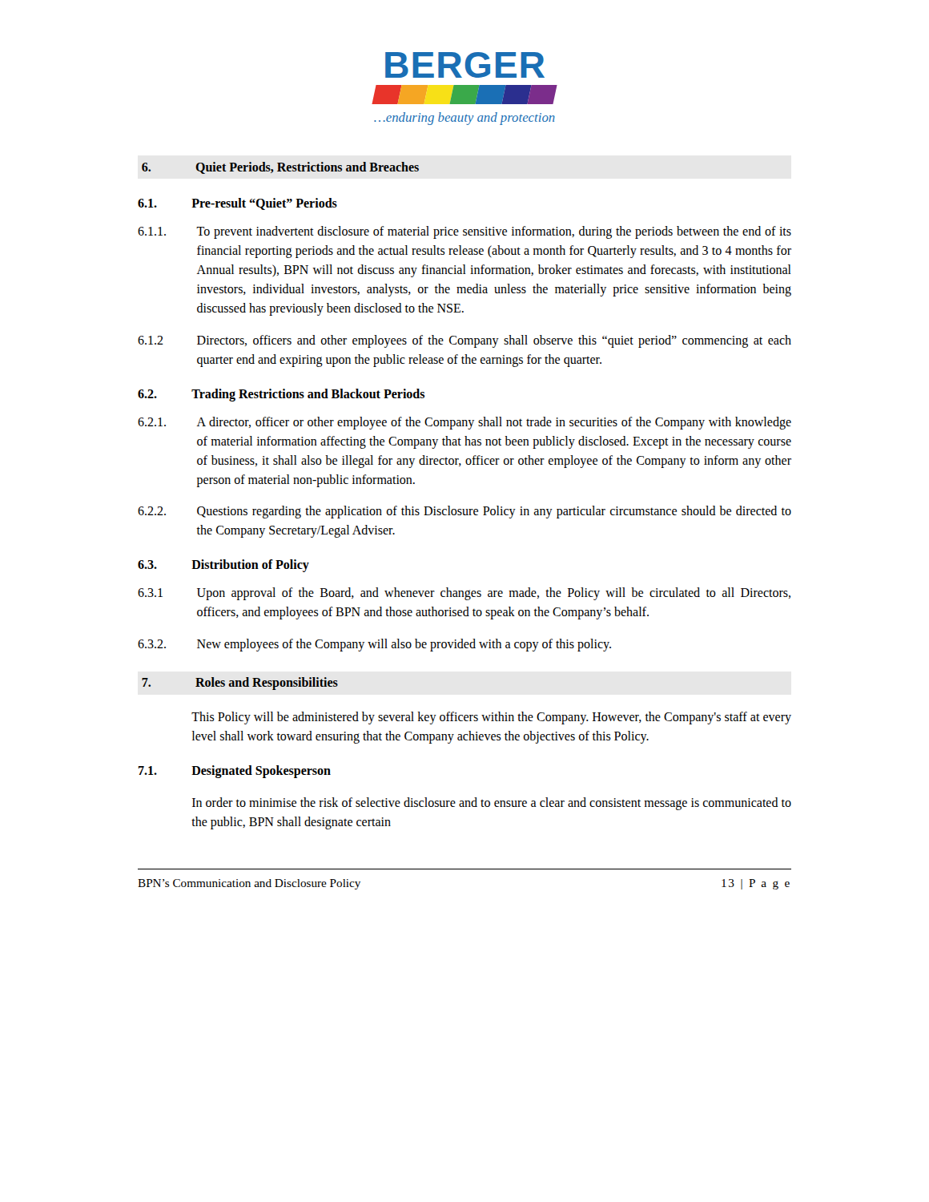BERGER
…enduring beauty and protection
6. Quiet Periods, Restrictions and Breaches
6.1. Pre-result “Quiet” Periods
6.1.1.
To prevent inadvertent disclosure of material price sensitive information, during the periods between the end of its financial reporting periods and the actual results release (about a month for Quarterly results, and 3 to 4 months for Annual results), BPN will not discuss any financial information, broker estimates and forecasts, with institutional investors, individual investors, analysts, or the media unless the materially price sensitive information being discussed has previously been disclosed to the NSE.
6.1.2
Directors, officers and other employees of the Company shall observe this “quiet period” commencing at each quarter end and expiring upon the public release of the earnings for the quarter.
6.2. Trading Restrictions and Blackout Periods
6.2.1.
A director, officer or other employee of the Company shall not trade in securities of the Company with knowledge of material information affecting the Company that has not been publicly disclosed. Except in the necessary course of business, it shall also be illegal for any director, officer or other employee of the Company to inform any other person of material non-public information.
6.2.2.
Questions regarding the application of this Disclosure Policy in any particular circumstance should be directed to the Company Secretary/Legal Adviser.
6.3. Distribution of Policy
6.3.1
Upon approval of the Board, and whenever changes are made, the Policy will be circulated to all Directors, officers, and employees of BPN and those authorised to speak on the Company’s behalf.
6.3.2.
New employees of the Company will also be provided with a copy of this policy.
7. Roles and Responsibilities
This Policy will be administered by several key officers within the Company. However, the Company's staff at every level shall work toward ensuring that the Company achieves the objectives of this Policy.
7.1. Designated Spokesperson
In order to minimise the risk of selective disclosure and to ensure a clear and consistent message is communicated to the public, BPN shall designate certain
BPN’s Communication and Disclosure Policy
13 | P a g e